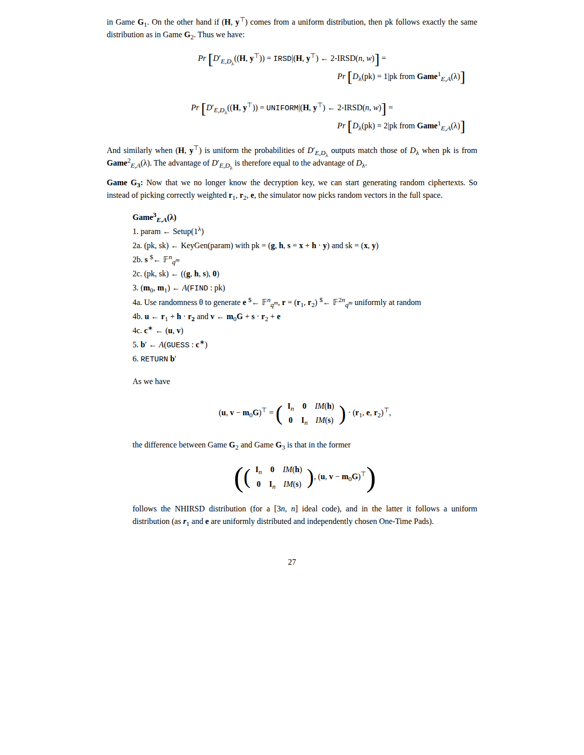in Game G1. On the other hand if (H, y⊤) comes from a uniform distribution, then pk follows exactly the same distribution as in Game G2. Thus we have:
Pr [D′E,Dλ((H, y⊤)) = IRSD|(H, y⊤) ← 2-IRSD(n, w)] =
Pr [Dλ(pk) = 1|pk from Game1E,A(λ)]
Pr [D′E,Dλ((H, y⊤)) = UNIFORM|(H, y⊤) ← 2-IRSD(n, w)] =
Pr [Dλ(pk) = 2|pk from Game1E,A(λ)]
And similarly when (H, y⊤) is uniform the probabilities of D′E,Dλ outputs match those of Dλ when pk is from Game2E,A(λ). The advantage of D′E,Dλ is therefore equal to the advantage of Dλ.
Game G3: Now that we no longer know the decryption key, we can start generating random ciphertexts. So instead of picking correctly weighted r1, r2, e, the simulator now picks random vectors in the full space.
Game3E,A(λ)
1. param ← Setup(1λ)
2a. (pk, sk) ← KeyGen(param) with pk = (g, h, s = x + h · y) and sk = (x, y)
2b. s $← 𝔽nqm
2c. (pk, sk) ← ((g, h, s), 0)
3. (m0, m1) ← A(FIND : pk)
4a. Use randomness θ to generate e $← 𝔽nqm, r = (r1, r2) $← 𝔽2nqm uniformly at random
4b. u ← r1 + h · r2 and v ← m0G + s · r2 + e
4c. c∗ ← (u, v)
5. b′ ← A(GUESS : c∗)
6. RETURN b′
As we have
(u, v − m0G)⊤ = (
| I n | 0 | IM ( h ) |
| 0 | I n | IM ( s ) |
) · (r1, e, r2)⊤,
the difference between Game G2 and Game G3 is that in the former
((
| I n | 0 | IM ( h ) |
| 0 | I n | IM ( s ) |
), (u, v − m0G)⊤)
follows the NHIRSD distribution (for a [3n, n] ideal code), and in the latter it follows a uniform distribution (as r1 and e are uniformly distributed and independently chosen One-Time Pads).
27